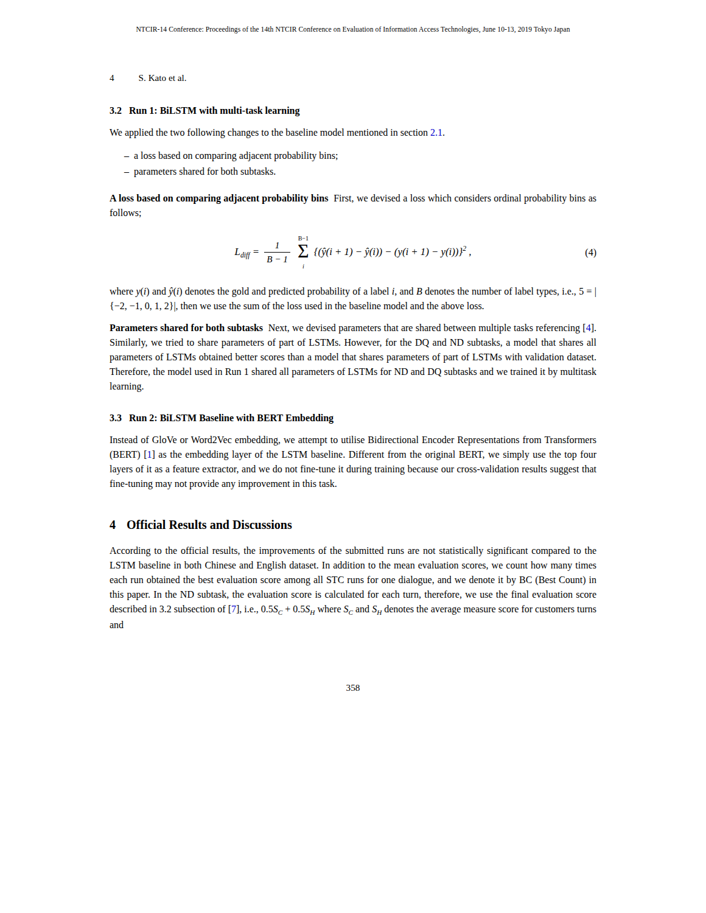NTCIR-14 Conference: Proceedings of the 14th NTCIR Conference on Evaluation of Information Access Technologies, June 10-13, 2019 Tokyo Japan
4 S. Kato et al.
3.2 Run 1: BiLSTM with multi-task learning
We applied the two following changes to the baseline model mentioned in section 2.1.
–a loss based on comparing adjacent probability bins;
–parameters shared for both subtasks.
A loss based on comparing adjacent probability bins First, we devised a loss which considers ordinal probability bins as follows;
Ldiff = 1 B − 1 B−1 Σi {(ŷ(i + 1) − ŷ(i)) − (y(i + 1) − y(i))}2 , (4)
where y(i) and ŷ(i) denotes the gold and predicted probability of a label i, and B denotes the number of label types, i.e., 5 = |{−2, −1, 0, 1, 2}|, then we use the sum of the loss used in the baseline model and the above loss.
Parameters shared for both subtasks Next, we devised parameters that are shared between multiple tasks referencing [4]. Similarly, we tried to share parameters of part of LSTMs. However, for the DQ and ND subtasks, a model that shares all parameters of LSTMs obtained better scores than a model that shares parameters of part of LSTMs with validation dataset. Therefore, the model used in Run 1 shared all parameters of LSTMs for ND and DQ subtasks and we trained it by multitask learning.
3.3 Run 2: BiLSTM Baseline with BERT Embedding
Instead of GloVe or Word2Vec embedding, we attempt to utilise Bidirectional Encoder Representations from Transformers (BERT) [1] as the embedding layer of the LSTM baseline. Different from the original BERT, we simply use the top four layers of it as a feature extractor, and we do not fine-tune it during training because our cross-validation results suggest that fine-tuning may not provide any improvement in this task.
4 Official Results and Discussions
According to the official results, the improvements of the submitted runs are not statistically significant compared to the LSTM baseline in both Chinese and English dataset. In addition to the mean evaluation scores, we count how many times each run obtained the best evaluation score among all STC runs for one dialogue, and we denote it by BC (Best Count) in this paper. In the ND subtask, the evaluation score is calculated for each turn, therefore, we use the final evaluation score described in 3.2 subsection of [7], i.e., 0.5SC + 0.5SH where SC and SH denotes the average measure score for customers turns and
358